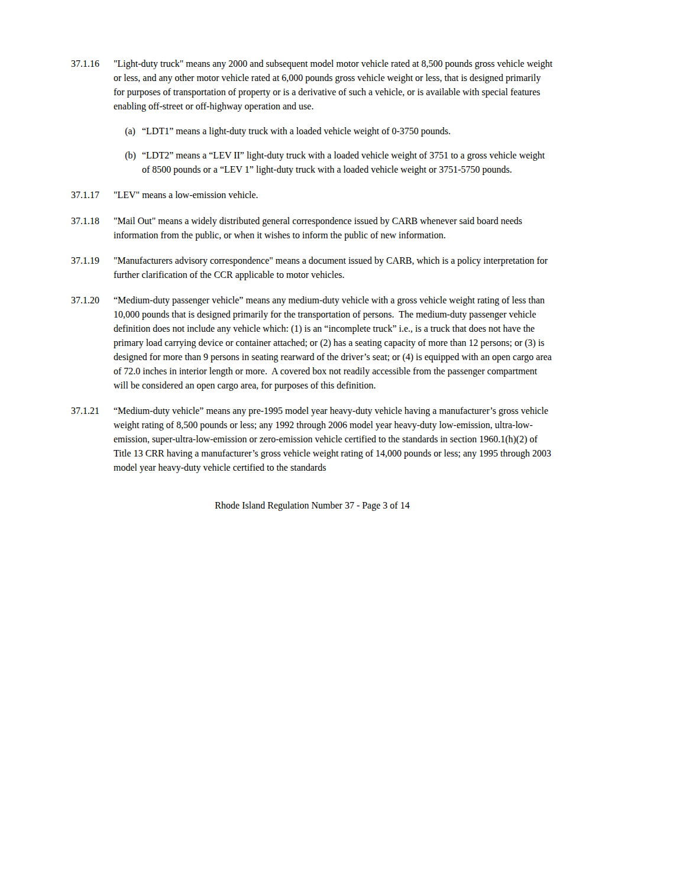37.1.16
"Light-duty truck" means any 2000 and subsequent model motor vehicle rated at 8,500 pounds gross vehicle weight or less, and any other motor vehicle rated at 6,000 pounds gross vehicle weight or less, that is designed primarily for purposes of transportation of property or is a derivative of such a vehicle, or is available with special features enabling off-street or off-highway operation and use.
(a)
“LDT1” means a light-duty truck with a loaded vehicle weight of 0-3750 pounds.
(b)
“LDT2” means a “LEV II” light-duty truck with a loaded vehicle weight of 3751 to a gross vehicle weight of 8500 pounds or a “LEV 1” light-duty truck with a loaded vehicle weight or 3751-5750 pounds.
37.1.17
"LEV" means a low-emission vehicle.
37.1.18
"Mail Out" means a widely distributed general correspondence issued by CARB whenever said board needs information from the public, or when it wishes to inform the public of new information.
37.1.19
"Manufacturers advisory correspondence" means a document issued by CARB, which is a policy interpretation for further clarification of the CCR applicable to motor vehicles.
37.1.20
“Medium-duty passenger vehicle” means any medium-duty vehicle with a gross vehicle weight rating of less than 10,000 pounds that is designed primarily for the transportation of persons. The medium-duty passenger vehicle definition does not include any vehicle which: (1) is an “incomplete truck” i.e., is a truck that does not have the primary load carrying device or container attached; or (2) has a seating capacity of more than 12 persons; or (3) is designed for more than 9 persons in seating rearward of the driver’s seat; or (4) is equipped with an open cargo area of 72.0 inches in interior length or more. A covered box not readily accessible from the passenger compartment will be considered an open cargo area, for purposes of this definition.
37.1.21
“Medium-duty vehicle” means any pre-1995 model year heavy-duty vehicle having a manufacturer’s gross vehicle weight rating of 8,500 pounds or less; any 1992 through 2006 model year heavy-duty low-emission, ultra-low-emission, super-ultra-low-emission or zero-emission vehicle certified to the standards in section 1960.1(h)(2) of Title 13 CRR having a manufacturer’s gross vehicle weight rating of 14,000 pounds or less; any 1995 through 2003 model year heavy-duty vehicle certified to the standards
Rhode Island Regulation Number 37 - Page 3 of 14